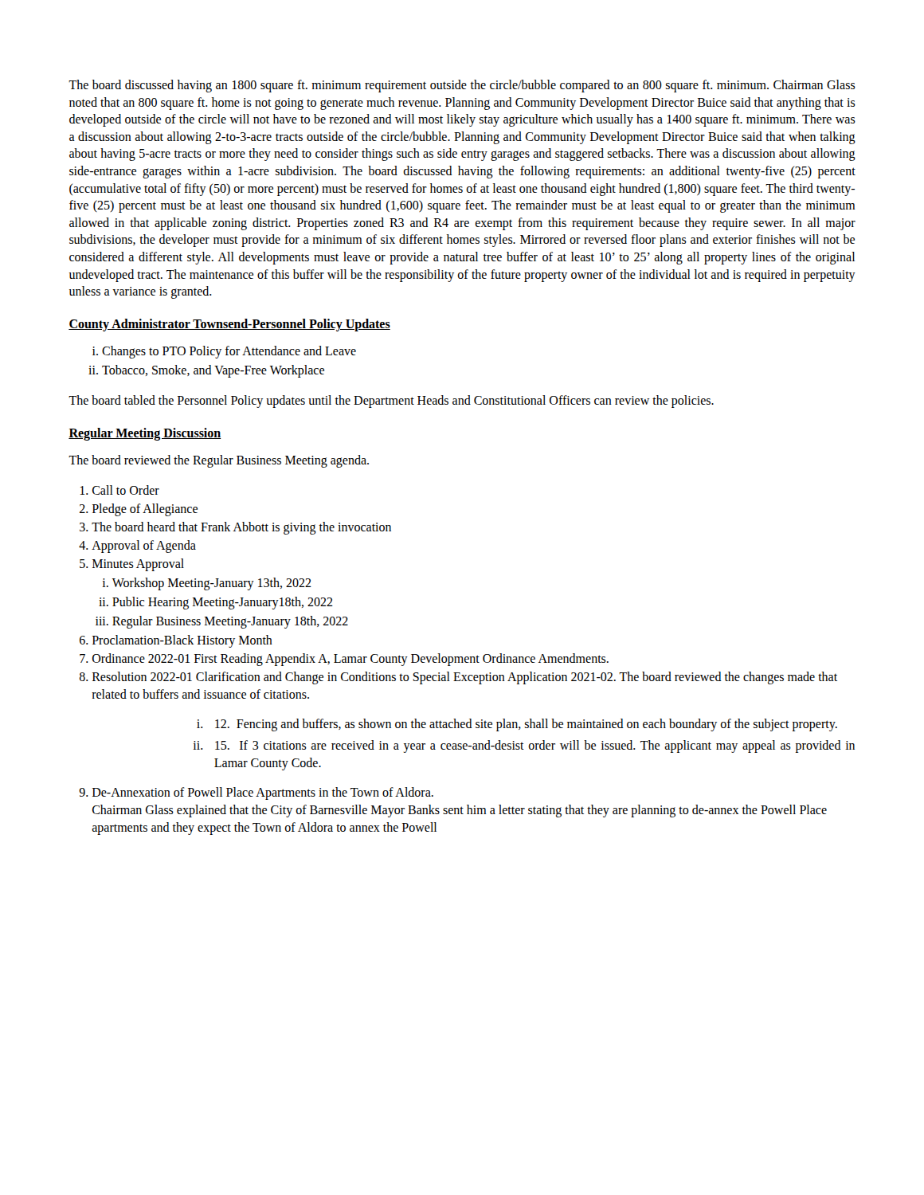The board discussed having an 1800 square ft. minimum requirement outside the circle/bubble compared to an 800 square ft. minimum. Chairman Glass noted that an 800 square ft. home is not going to generate much revenue. Planning and Community Development Director Buice said that anything that is developed outside of the circle will not have to be rezoned and will most likely stay agriculture which usually has a 1400 square ft. minimum. There was a discussion about allowing 2-to-3-acre tracts outside of the circle/bubble. Planning and Community Development Director Buice said that when talking about having 5-acre tracts or more they need to consider things such as side entry garages and staggered setbacks. There was a discussion about allowing side-entrance garages within a 1-acre subdivision. The board discussed having the following requirements: an additional twenty-five (25) percent (accumulative total of fifty (50) or more percent) must be reserved for homes of at least one thousand eight hundred (1,800) square feet. The third twenty-five (25) percent must be at least one thousand six hundred (1,600) square feet. The remainder must be at least equal to or greater than the minimum allowed in that applicable zoning district. Properties zoned R3 and R4 are exempt from this requirement because they require sewer. In all major subdivisions, the developer must provide for a minimum of six different homes styles. Mirrored or reversed floor plans and exterior finishes will not be considered a different style. All developments must leave or provide a natural tree buffer of at least 10’ to 25’ along all property lines of the original undeveloped tract. The maintenance of this buffer will be the responsibility of the future property owner of the individual lot and is required in perpetuity unless a variance is granted.
County Administrator Townsend-Personnel Policy Updates
Changes to PTO Policy for Attendance and Leave
Tobacco, Smoke, and Vape-Free Workplace
The board tabled the Personnel Policy updates until the Department Heads and Constitutional Officers can review the policies.
Regular Meeting Discussion
The board reviewed the Regular Business Meeting agenda.
Call to Order
Pledge of Allegiance
The board heard that Frank Abbott is giving the invocation
Approval of Agenda
Minutes Approval
Workshop Meeting-January 13th, 2022
Public Hearing Meeting-January18th, 2022
Regular Business Meeting-January 18th, 2022
Proclamation-Black History Month
Ordinance 2022-01 First Reading Appendix A, Lamar County Development Ordinance Amendments.
Resolution 2022-01 Clarification and Change in Conditions to Special Exception Application 2021-02. The board reviewed the changes made that related to buffers and issuance of citations.
12. Fencing and buffers, as shown on the attached site plan, shall be maintained on each boundary of the subject property.
15. If 3 citations are received in a year a cease-and-desist order will be issued. The applicant may appeal as provided in Lamar County Code.
De-Annexation of Powell Place Apartments in the Town of Aldora.
Chairman Glass explained that the City of Barnesville Mayor Banks sent him a letter stating that they are planning to de-annex the Powell Place apartments and they expect the Town of Aldora to annex the Powell